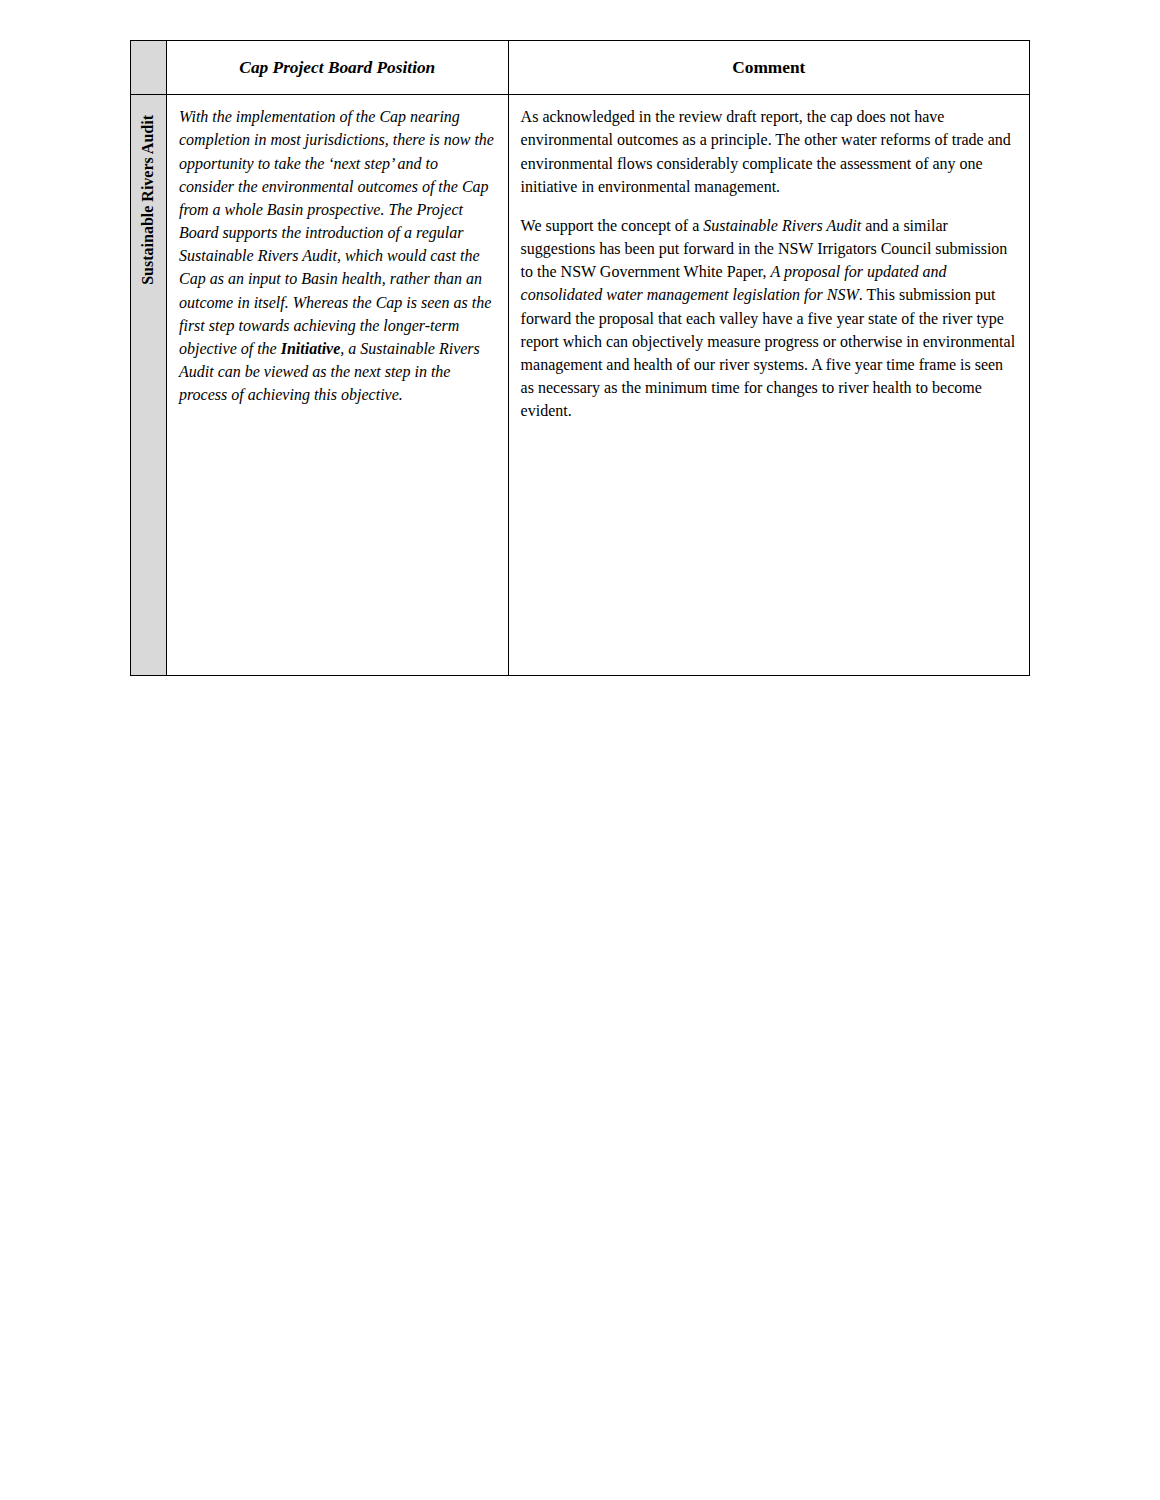| | Cap Project Board Position | Comment |
| --- | --- | --- |
| Sustainable Rivers Audit | With the implementation of the Cap nearing completion in most jurisdictions, there is now the opportunity to take the ‘next step’ and to consider the environmental outcomes of the Cap from a whole Basin prospective. The Project Board supports the introduction of a regular Sustainable Rivers Audit, which would cast the Cap as an input to Basin health, rather than an outcome in itself. Whereas the Cap is seen as the first step towards achieving the longer-term objective of the Initiative , a Sustainable Rivers Audit can be viewed as the next step in the process of achieving this objective. | As acknowledged in the review draft report, the cap does not have environmental outcomes as a principle. The other water reforms of trade and environmental flows considerably complicate the assessment of any one initiative in environmental management. We support the concept of a Sustainable Rivers Audit and a similar suggestions has been put forward in the NSW Irrigators Council submission to the NSW Government White Paper, A proposal for updated and consolidated water management legislation for NSW . This submission put forward the proposal that each valley have a five year state of the river type report which can objectively measure progress or otherwise in environmental management and health of our river systems. A five year time frame is seen as necessary as the minimum time for changes to river health to become evident. |